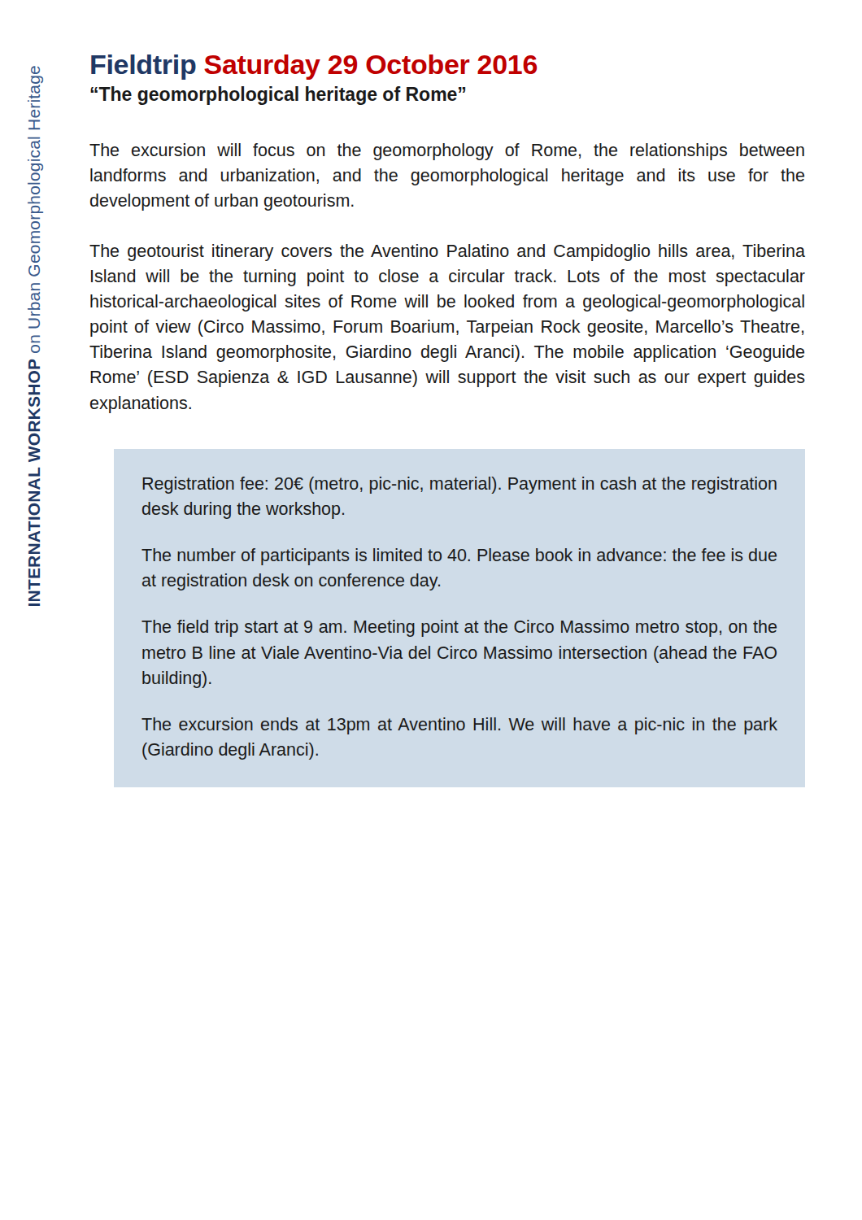INTERNATIONAL WORKSHOP on Urban Geomorphological Heritage
Fieldtrip Saturday 29 October 2016
“The geomorphological heritage of Rome”
The excursion will focus on the geomorphology of Rome, the relationships between landforms and urbanization, and the geomorphological heritage and its use for the development of urban geotourism.
The geotourist itinerary covers the Aventino Palatino and Campidoglio hills area, Tiberina Island will be the turning point to close a circular track. Lots of the most spectacular historical-archaeological sites of Rome will be looked from a geological-geomorphological point of view (Circo Massimo, Forum Boarium, Tarpeian Rock geosite, Marcello’s Theatre, Tiberina Island geomorphosite, Giardino degli Aranci). The mobile application ‘Geoguide Rome’ (ESD Sapienza & IGD Lausanne) will support the visit such as our expert guides explanations.
Registration fee: 20€ (metro, pic-nic, material). Payment in cash at the registration desk during the workshop.
The number of participants is limited to 40. Please book in advance: the fee is due at registration desk on conference day.
The field trip start at 9 am. Meeting point at the Circo Massimo metro stop, on the metro B line at Viale Aventino-Via del Circo Massimo intersection (ahead the FAO building).
The excursion ends at 13pm at Aventino Hill. We will have a pic-nic in the park (Giardino degli Aranci).